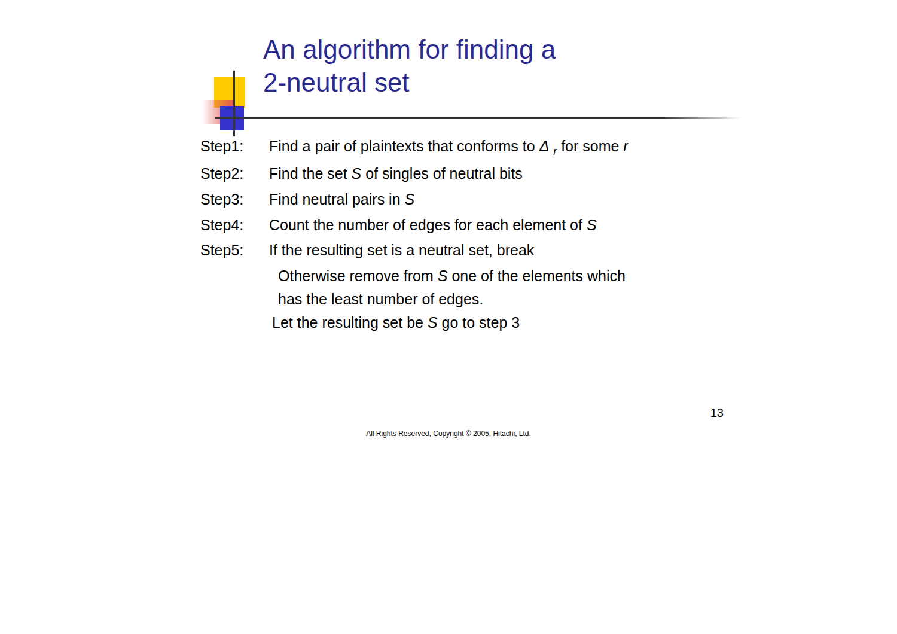An algorithm for finding a
2-neutral set
Step1:
Find a pair of plaintexts that conforms to Δ r for some r
Step2:
Find the set S of singles of neutral bits
Step3:
Find neutral pairs in S
Step4:
Count the number of edges for each element of S
Step5:
If the resulting set is a neutral set, break
Otherwise remove from S one of the elements which
has the least number of edges.
Let the resulting set be S go to step 3
13
All Rights Reserved, Copyright © 2005, Hitachi, Ltd.